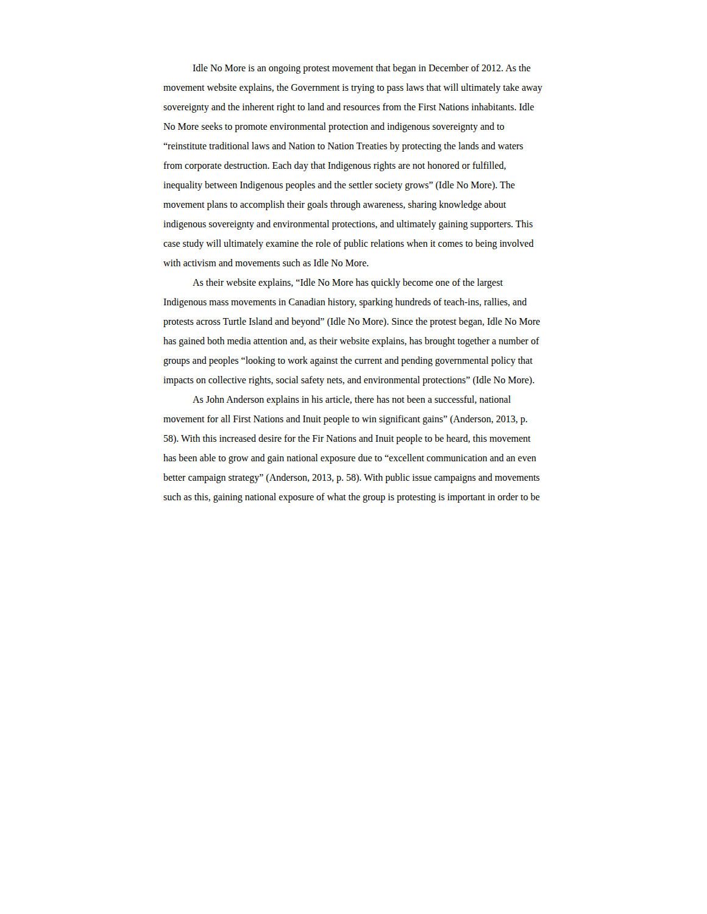Idle No More is an ongoing protest movement that began in December of 2012. As the movement website explains, the Government is trying to pass laws that will ultimately take away sovereignty and the inherent right to land and resources from the First Nations inhabitants. Idle No More seeks to promote environmental protection and indigenous sovereignty and to “reinstitute traditional laws and Nation to Nation Treaties by protecting the lands and waters from corporate destruction. Each day that Indigenous rights are not honored or fulfilled, inequality between Indigenous peoples and the settler society grows” (Idle No More). The movement plans to accomplish their goals through awareness, sharing knowledge about indigenous sovereignty and environmental protections, and ultimately gaining supporters. This case study will ultimately examine the role of public relations when it comes to being involved with activism and movements such as Idle No More.
As their website explains, “Idle No More has quickly become one of the largest Indigenous mass movements in Canadian history, sparking hundreds of teach-ins, rallies, and protests across Turtle Island and beyond” (Idle No More). Since the protest began, Idle No More has gained both media attention and, as their website explains, has brought together a number of groups and peoples “looking to work against the current and pending governmental policy that impacts on collective rights, social safety nets, and environmental protections” (Idle No More).
As John Anderson explains in his article, there has not been a successful, national movement for all First Nations and Inuit people to win significant gains” (Anderson, 2013, p. 58). With this increased desire for the Fir Nations and Inuit people to be heard, this movement has been able to grow and gain national exposure due to “excellent communication and an even better campaign strategy” (Anderson, 2013, p. 58). With public issue campaigns and movements such as this, gaining national exposure of what the group is protesting is important in order to be